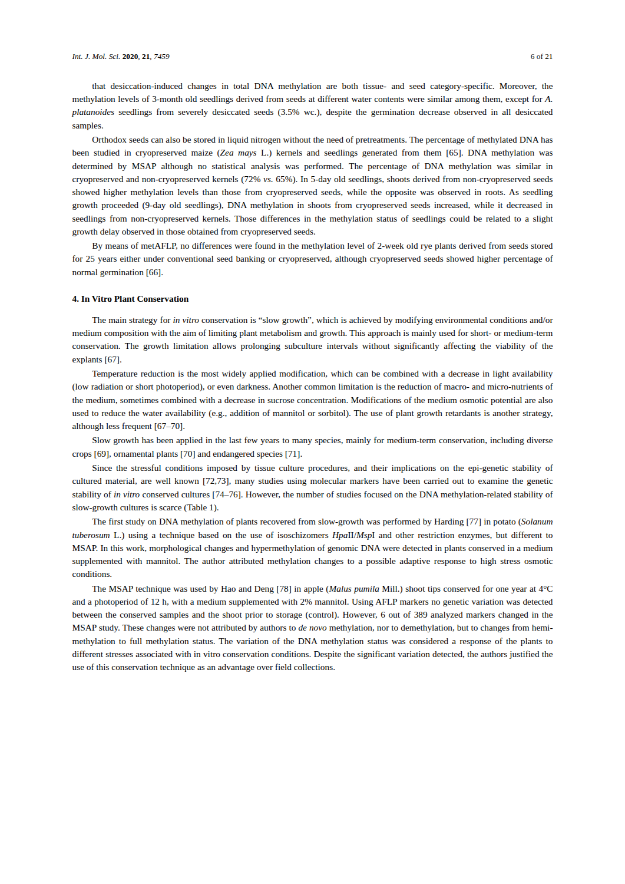Int. J. Mol. Sci. 2020, 21, 7459 6 of 21
that desiccation-induced changes in total DNA methylation are both tissue- and seed category-specific. Moreover, the methylation levels of 3-month old seedlings derived from seeds at different water contents were similar among them, except for A. platanoides seedlings from severely desiccated seeds (3.5% wc.), despite the germination decrease observed in all desiccated samples.
Orthodox seeds can also be stored in liquid nitrogen without the need of pretreatments. The percentage of methylated DNA has been studied in cryopreserved maize (Zea mays L.) kernels and seedlings generated from them [65]. DNA methylation was determined by MSAP although no statistical analysis was performed. The percentage of DNA methylation was similar in cryopreserved and non-cryopreserved kernels (72% vs. 65%). In 5-day old seedlings, shoots derived from non-cryopreserved seeds showed higher methylation levels than those from cryopreserved seeds, while the opposite was observed in roots. As seedling growth proceeded (9-day old seedlings), DNA methylation in shoots from cryopreserved seeds increased, while it decreased in seedlings from non-cryopreserved kernels. Those differences in the methylation status of seedlings could be related to a slight growth delay observed in those obtained from cryopreserved seeds.
By means of metAFLP, no differences were found in the methylation level of 2-week old rye plants derived from seeds stored for 25 years either under conventional seed banking or cryopreserved, although cryopreserved seeds showed higher percentage of normal germination [66].
4. In Vitro Plant Conservation
The main strategy for in vitro conservation is “slow growth”, which is achieved by modifying environmental conditions and/or medium composition with the aim of limiting plant metabolism and growth. This approach is mainly used for short- or medium-term conservation. The growth limitation allows prolonging subculture intervals without significantly affecting the viability of the explants [67].
Temperature reduction is the most widely applied modification, which can be combined with a decrease in light availability (low radiation or short photoperiod), or even darkness. Another common limitation is the reduction of macro- and micro-nutrients of the medium, sometimes combined with a decrease in sucrose concentration. Modifications of the medium osmotic potential are also used to reduce the water availability (e.g., addition of mannitol or sorbitol). The use of plant growth retardants is another strategy, although less frequent [67–70].
Slow growth has been applied in the last few years to many species, mainly for medium-term conservation, including diverse crops [69], ornamental plants [70] and endangered species [71].
Since the stressful conditions imposed by tissue culture procedures, and their implications on the epi-genetic stability of cultured material, are well known [72,73], many studies using molecular markers have been carried out to examine the genetic stability of in vitro conserved cultures [74–76]. However, the number of studies focused on the DNA methylation-related stability of slow-growth cultures is scarce (Table 1).
The first study on DNA methylation of plants recovered from slow-growth was performed by Harding [77] in potato (Solanum tuberosum L.) using a technique based on the use of isoschizomers Hpa II/Msp I and other restriction enzymes, but different to MSAP. In this work, morphological changes and hypermethylation of genomic DNA were detected in plants conserved in a medium supplemented with mannitol. The author attributed methylation changes to a possible adaptive response to high stress osmotic conditions.
The MSAP technique was used by Hao and Deng [78] in apple (Malus pumila Mill.) shoot tips conserved for one year at 4°C and a photoperiod of 12 h, with a medium supplemented with 2% mannitol. Using AFLP markers no genetic variation was detected between the conserved samples and the shoot prior to storage (control). However, 6 out of 389 analyzed markers changed in the MSAP study. These changes were not attributed by authors to de novo methylation, nor to demethylation, but to changes from hemi-methylation to full methylation status. The variation of the DNA methylation status was considered a response of the plants to different stresses associated with in vitro conservation conditions. Despite the significant variation detected, the authors justified the use of this conservation technique as an advantage over field collections.